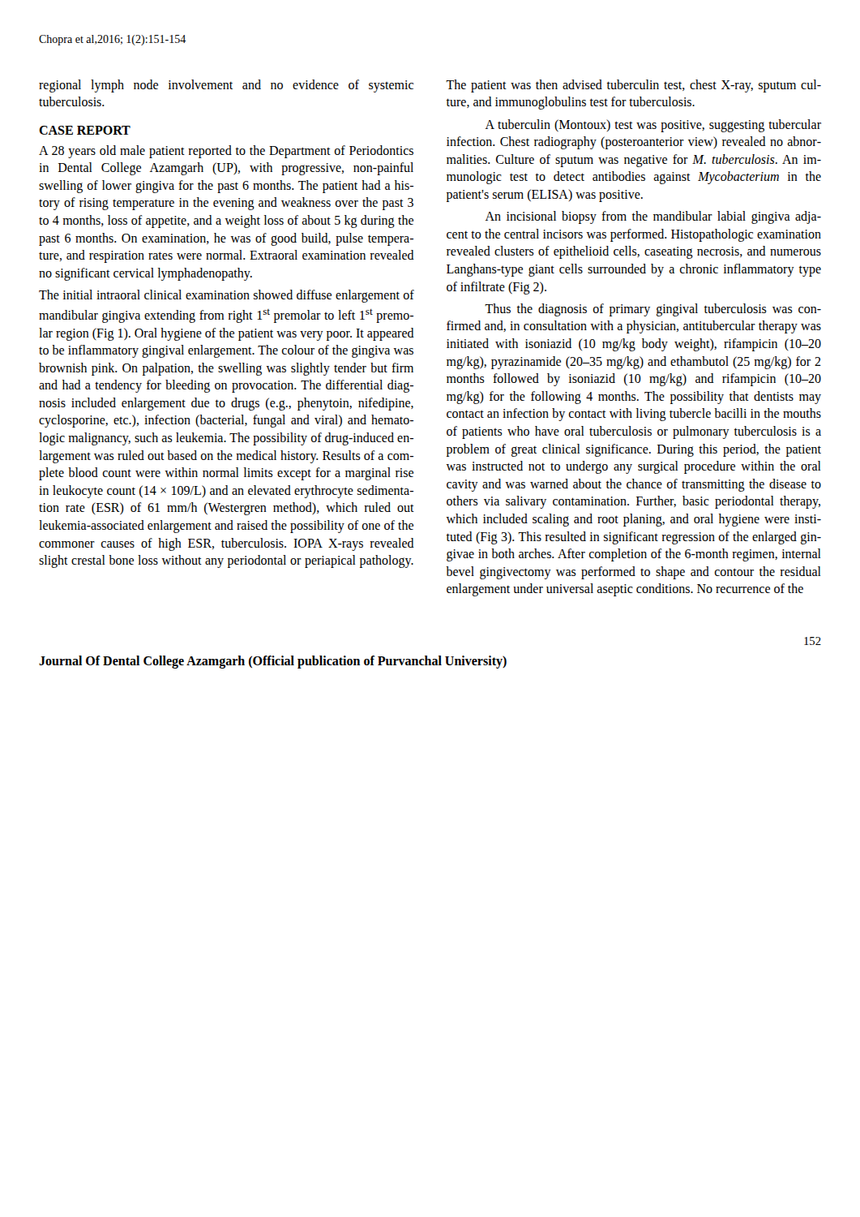Chopra et al,2016; 1(2):151-154
regional lymph node involvement and no evidence of systemic tuberculosis.
Case Report
A 28 years old male patient reported to the Department of Periodontics in Dental College Azamgarh (UP), with progressive, non-painful swelling of lower gingiva for the past 6 months. The patient had a history of rising temperature in the evening and weakness over the past 3 to 4 months, loss of appetite, and a weight loss of about 5 kg during the past 6 months. On examination, he was of good build, pulse temperature, and respiration rates were normal. Extraoral examination revealed no significant cervical lymphadenopathy.
The initial intraoral clinical examination showed diffuse enlargement of mandibular gingiva extending from right 1st premolar to left 1st premolar region (Fig 1). Oral hygiene of the patient was very poor. It appeared to be inflammatory gingival enlargement. The colour of the gingiva was brownish pink. On palpation, the swelling was slightly tender but firm and had a tendency for bleeding on provocation. The differential diagnosis included enlargement due to drugs (e.g., phenytoin, nifedipine, cyclosporine, etc.), infection (bacterial, fungal and viral) and hematologic malignancy, such as leukemia. The possibility of drug-induced enlargement was ruled out based on the medical history. Results of a complete blood count were within normal limits except for a marginal rise in leukocyte count (14 × 109/L) and an elevated erythrocyte sedimentation rate (ESR) of 61 mm/h (Westergren method), which ruled out leukemia-associated enlargement and raised the possibility of one of the commoner causes of high ESR, tuberculosis. IOPA X-rays revealed slight crestal bone loss without any periodontal or periapical pathology. The patient was then advised tuberculin test, chest X-ray, sputum culture, and immunoglobulins test for tuberculosis.
A tuberculin (Montoux) test was positive, suggesting tubercular infection. Chest radiography (posteroanterior view) revealed no abnormalities. Culture of sputum was negative for M. tuberculosis. An immunologic test to detect antibodies against Mycobacterium in the patient's serum (ELISA) was positive.
An incisional biopsy from the mandibular labial gingiva adjacent to the central incisors was performed. Histopathologic examination revealed clusters of epithelioid cells, caseating necrosis, and numerous Langhans-type giant cells surrounded by a chronic inflammatory type of infiltrate (Fig 2).
Thus the diagnosis of primary gingival tuberculosis was confirmed and, in consultation with a physician, antitubercular therapy was initiated with isoniazid (10 mg/kg body weight), rifampicin (10–20 mg/kg), pyrazinamide (20–35 mg/kg) and ethambutol (25 mg/kg) for 2 months followed by isoniazid (10 mg/kg) and rifampicin (10–20 mg/kg) for the following 4 months. The possibility that dentists may contact an infection by contact with living tubercle bacilli in the mouths of patients who have oral tuberculosis or pulmonary tuberculosis is a problem of great clinical significance. During this period, the patient was instructed not to undergo any surgical procedure within the oral cavity and was warned about the chance of transmitting the disease to others via salivary contamination. Further, basic periodontal therapy, which included scaling and root planing, and oral hygiene were instituted (Fig 3). This resulted in significant regression of the enlarged gingivae in both arches. After completion of the 6-month regimen, internal bevel gingivectomy was performed to shape and contour the residual enlargement under universal aseptic conditions. No recurrence of the
152
Journal Of Dental College Azamgarh (Official publication of Purvanchal University)